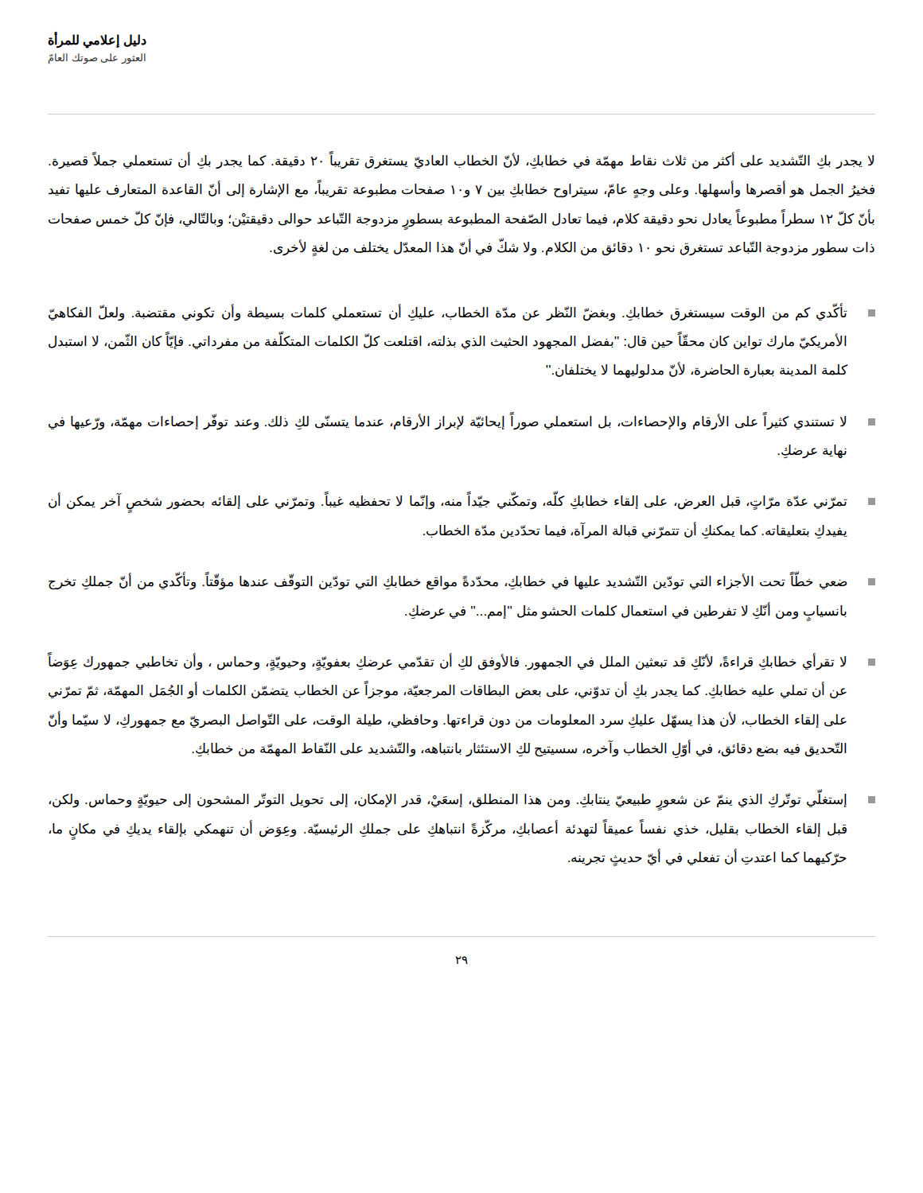دليل إعلامي للمرأة
العثور على صوتك العامّ
لا يجدر بكِ التّشديد على أكثر من ثلاث نقاط مهمّة في خطابكِ، لأنّ الخطاب العاديّ يستغرق تقريباً ٢٠ دقيقة. كما يجدر بكِ أن تستعملي جملاً قصيرة. فخيرُ الجمل هو أقصرها وأسهلها. وعلى وجهٍ عامّ، سيتراوح خطابكِ بين ٧ و١٠ صفحات مطبوعة تقريباً، مع الإشارة إلى أنّ القاعدة المتعارف عليها تفيد بأنّ كلّ ١٢ سطراً مطبوعاً يعادل نحو دقيقة كلام، فيما تعادل الصّفحة المطبوعة بسطورٍ مزدوجة التّباعد حوالى دقيقتيْن؛ وبالتّالي، فإنّ كلّ خمس صفحات ذات سطور مزدوجة التّباعد تستغرق نحو ١٠ دقائق من الكلام. ولا شكّ في أنّ هذا المعدّل يختلف من لغةٍ لأخرى.
تأكّدي كم من الوقت سيستغرق خطابكِ. وبغضّ النّظر عن مدّة الخطاب، عليكِ أن تستعملي كلمات بسيطة وأن تكوني مقتضبة. ولعلّ الفكاهيّ الأمريكيّ مارك تواين كان محقّاً حين قال: ''بفضل المجهود الحثيث الذي بذلته، اقتلعت كلّ الكلمات المتكلّفة من مفرداتي. فإيّاً كان الثّمن، لا استبدل كلمة المدينة بعبارة الحاضرة، لأنّ مدلوليهما لا يختلفان.''
لا تستندي كثيراً على الأرقام والإحصاءات، بل استعملي صوراً إيحائيّة لإبراز الأرقام، عندما يتسنّى لكِ ذلك. وعند توفّر إحصاءات مهمّة، ورّعيها في نهاية عرضكِ.
تمرّني عدّة مرّاتٍ، قبل العرض، على إلقاء خطابكِ كلّه، وتمكّني جيّداً منه، وإنّما لا تحفظيه غيباً. وتمرّني على إلقائه بحضور شخصٍ آخر يمكن أن يفيدكِ بتعليقاته. كما يمكنكِ أن تتمرّني قبالة المرآة، فيما تحدّدين مدّة الخطاب.
ضعي خطّاً تحت الأجزاء التي تودّين التّشديد عليها في خطابكِ، محدّدةً مواقع خطابكِ التي تودّين التوقّف عندها مؤقّتاً. وتأكّدي من أنّ جملكِ تخرج بانسيابٍ ومن أنّكِ لا تفرطين في استعمال كلمات الحشو مثل ''إمم...'' في عرضكِ.
لا تقرأي خطابكِ قراءةً، لأنّكِ قد تبعثين الملل في الجمهور. فالأوفق لكِ أن تقدّمي عرضكِ بعفويّةٍ، وحيويّةٍ، وحماس ، وأن تخاطبي جمهورك عِوَضاً عن أن تملي عليه خطابكِ. كما يجدر بكِ أن تدوّني، على بعض البطاقات المرجعيّة، موجزاً عن الخطاب يتضمّن الكلمات أو الجُمَل المهمّة، ثمّ تمرّني على إلقاء الخطاب، لأن هذا يسهّل عليكِ سرد المعلومات من دون قراءتها. وحافظي، طيلة الوقت، على التّواصل البصريّ مع جمهوركِ، لا سيّما وأنّ التّحديق فيه بضع دقائق، في أوّلِ الخطاب وآخره، سسيتيح لكِ الاستئثار بانتباهه، والتّشديد على النّقاط المهمّة من خطابكِ.
إستغلّي توتّركِ الذي ينمّ عن شعورٍ طبيعيّ ينتابكِ. ومن هذا المنطلق، إسعَيْ، قدر الإمكان، إلى تحويل التوتّر المشحون إلى حيويّةٍ وحماس. ولكن، قبل إلقاء الخطاب بقليل، خذي نفساً عميقاً لتهدئة أعصابكِ، مركّزةً انتباهكِ على جملكِ الرئيسيّة. وعِوَض أن تنهمكي بإلقاء يديكِ في مكانٍ ما، حرّكيهما كما اعتدتِ أن تفعلي في أيّ حديثٍ تجرينه.
٢٩